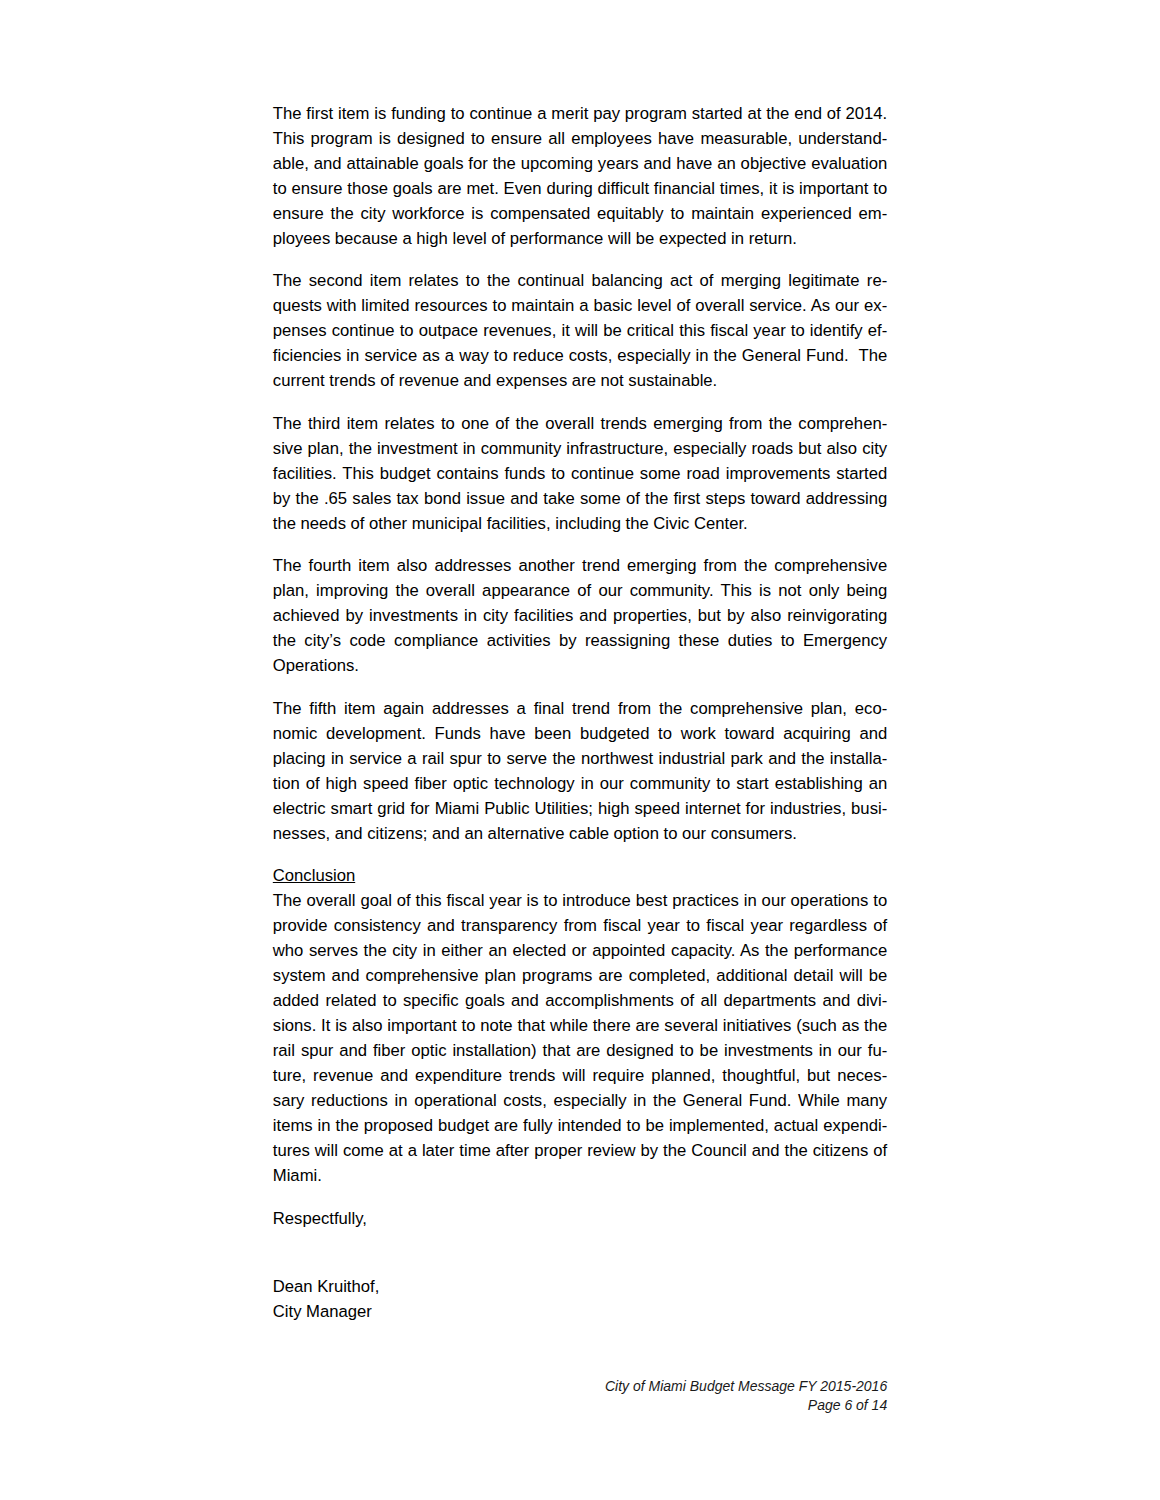The first item is funding to continue a merit pay program started at the end of 2014. This program is designed to ensure all employees have measurable, understandable, and attainable goals for the upcoming years and have an objective evaluation to ensure those goals are met. Even during difficult financial times, it is important to ensure the city workforce is compensated equitably to maintain experienced employees because a high level of performance will be expected in return.
The second item relates to the continual balancing act of merging legitimate requests with limited resources to maintain a basic level of overall service. As our expenses continue to outpace revenues, it will be critical this fiscal year to identify efficiencies in service as a way to reduce costs, especially in the General Fund. The current trends of revenue and expenses are not sustainable.
The third item relates to one of the overall trends emerging from the comprehensive plan, the investment in community infrastructure, especially roads but also city facilities. This budget contains funds to continue some road improvements started by the .65 sales tax bond issue and take some of the first steps toward addressing the needs of other municipal facilities, including the Civic Center.
The fourth item also addresses another trend emerging from the comprehensive plan, improving the overall appearance of our community. This is not only being achieved by investments in city facilities and properties, but by also reinvigorating the city’s code compliance activities by reassigning these duties to Emergency Operations.
The fifth item again addresses a final trend from the comprehensive plan, economic development. Funds have been budgeted to work toward acquiring and placing in service a rail spur to serve the northwest industrial park and the installation of high speed fiber optic technology in our community to start establishing an electric smart grid for Miami Public Utilities; high speed internet for industries, businesses, and citizens; and an alternative cable option to our consumers.
Conclusion
The overall goal of this fiscal year is to introduce best practices in our operations to provide consistency and transparency from fiscal year to fiscal year regardless of who serves the city in either an elected or appointed capacity. As the performance system and comprehensive plan programs are completed, additional detail will be added related to specific goals and accomplishments of all departments and divisions. It is also important to note that while there are several initiatives (such as the rail spur and fiber optic installation) that are designed to be investments in our future, revenue and expenditure trends will require planned, thoughtful, but necessary reductions in operational costs, especially in the General Fund. While many items in the proposed budget are fully intended to be implemented, actual expenditures will come at a later time after proper review by the Council and the citizens of Miami.
Respectfully,
Dean Kruithof,
City Manager
City of Miami Budget Message FY 2015-2016
Page 6 of 14